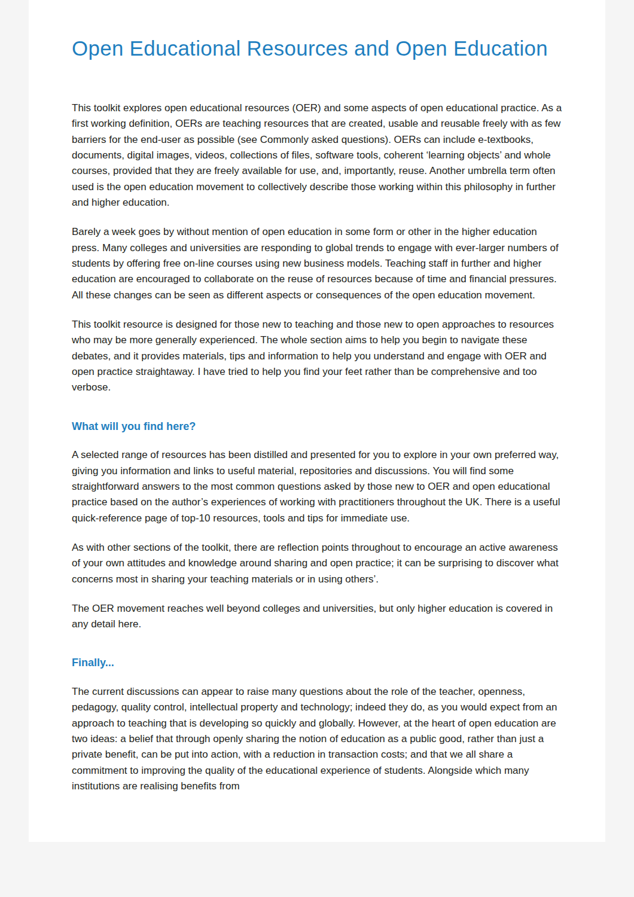Open Educational Resources and Open Education
This toolkit explores open educational resources (OER) and some aspects of open educational practice. As a first working definition, OERs are teaching resources that are created, usable and reusable freely with as few barriers for the end-user as possible (see Commonly asked questions). OERs can include e-textbooks, documents, digital images, videos, collections of files, software tools, coherent ‘learning objects’ and whole courses, provided that they are freely available for use, and, importantly, reuse. Another umbrella term often used is the open education movement to collectively describe those working within this philosophy in further and higher education.
Barely a week goes by without mention of open education in some form or other in the higher education press. Many colleges and universities are responding to global trends to engage with ever-larger numbers of students by offering free on-line courses using new business models. Teaching staff in further and higher education are encouraged to collaborate on the reuse of resources because of time and financial pressures. All these changes can be seen as different aspects or consequences of the open education movement.
This toolkit resource is designed for those new to teaching and those new to open approaches to resources who may be more generally experienced. The whole section aims to help you begin to navigate these debates, and it provides materials, tips and information to help you understand and engage with OER and open practice straightaway. I have tried to help you find your feet rather than be comprehensive and too verbose.
What will you find here?
A selected range of resources has been distilled and presented for you to explore in your own preferred way, giving you information and links to useful material, repositories and discussions. You will find some straightforward answers to the most common questions asked by those new to OER and open educational practice based on the author’s experiences of working with practitioners throughout the UK. There is a useful quick-reference page of top-10 resources, tools and tips for immediate use.
As with other sections of the toolkit, there are reflection points throughout to encourage an active awareness of your own attitudes and knowledge around sharing and open practice; it can be surprising to discover what concerns most in sharing your teaching materials or in using others’.
The OER movement reaches well beyond colleges and universities, but only higher education is covered in any detail here.
Finally...
The current discussions can appear to raise many questions about the role of the teacher, openness, pedagogy, quality control, intellectual property and technology; indeed they do, as you would expect from an approach to teaching that is developing so quickly and globally. However, at the heart of open education are two ideas: a belief that through openly sharing the notion of education as a public good, rather than just a private benefit, can be put into action, with a reduction in transaction costs; and that we all share a commitment to improving the quality of the educational experience of students. Alongside which many institutions are realising benefits from